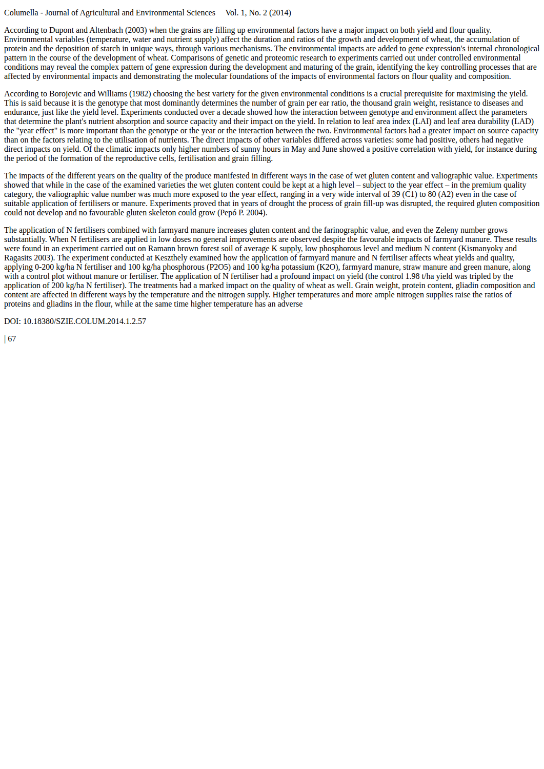Columella - Journal of Agricultural and Environmental Sciences Vol. 1, No. 2 (2014)
According to Dupont and Altenbach (2003) when the grains are filling up environmental factors have a major impact on both yield and flour quality. Environmental variables (temperature, water and nutrient supply) affect the duration and ratios of the growth and development of wheat, the accumulation of protein and the deposition of starch in unique ways, through various mechanisms. The environmental impacts are added to gene expression's internal chronological pattern in the course of the development of wheat. Comparisons of genetic and proteomic research to experiments carried out under controlled environmental conditions may reveal the complex pattern of gene expression during the development and maturing of the grain, identifying the key controlling processes that are affected by environmental impacts and demonstrating the molecular foundations of the impacts of environmental factors on flour quality and composition.
According to Borojevic and Williams (1982) choosing the best variety for the given environmental conditions is a crucial prerequisite for maximising the yield. This is said because it is the genotype that most dominantly determines the number of grain per ear ratio, the thousand grain weight, resistance to diseases and endurance, just like the yield level. Experiments conducted over a decade showed how the interaction between genotype and environment affect the parameters that determine the plant's nutrient absorption and source capacity and their impact on the yield. In relation to leaf area index (LAI) and leaf area durability (LAD) the "year effect" is more important than the genotype or the year or the interaction between the two. Environmental factors had a greater impact on source capacity than on the factors relating to the utilisation of nutrients. The direct impacts of other variables differed across varieties: some had positive, others had negative direct impacts on yield. Of the climatic impacts only higher numbers of sunny hours in May and June showed a positive correlation with yield, for instance during the period of the formation of the reproductive cells, fertilisation and grain filling.
The impacts of the different years on the quality of the produce manifested in different ways in the case of wet gluten content and valiographic value. Experiments showed that while in the case of the examined varieties the wet gluten content could be kept at a high level – subject to the year effect – in the premium quality category, the valiographic value number was much more exposed to the year effect, ranging in a very wide interval of 39 (C1) to 80 (A2) even in the case of suitable application of fertilisers or manure. Experiments proved that in years of drought the process of grain fill-up was disrupted, the required gluten composition could not develop and no favourable gluten skeleton could grow (Pepó P. 2004).
The application of N fertilisers combined with farmyard manure increases gluten content and the farinographic value, and even the Zeleny number grows substantially. When N fertilisers are applied in low doses no general improvements are observed despite the favourable impacts of farmyard manure. These results were found in an experiment carried out on Ramann brown forest soil of average K supply, low phosphorous level and medium N content (Kismanyoky and Ragasits 2003). The experiment conducted at Keszthely examined how the application of farmyard manure and N fertiliser affects wheat yields and quality, applying 0-200 kg/ha N fertiliser and 100 kg/ha phosphorous (P2O5) and 100 kg/ha potassium (K2O), farmyard manure, straw manure and green manure, along with a control plot without manure or fertiliser. The application of N fertiliser had a profound impact on yield (the control 1.98 t/ha yield was tripled by the application of 200 kg/ha N fertiliser). The treatments had a marked impact on the quality of wheat as well. Grain weight, protein content, gliadin composition and content are affected in different ways by the temperature and the nitrogen supply. Higher temperatures and more ample nitrogen supplies raise the ratios of proteins and gliadins in the flour, while at the same time higher temperature has an adverse
DOI: 10.18380/SZIE.COLUM.2014.1.2.57
| 67